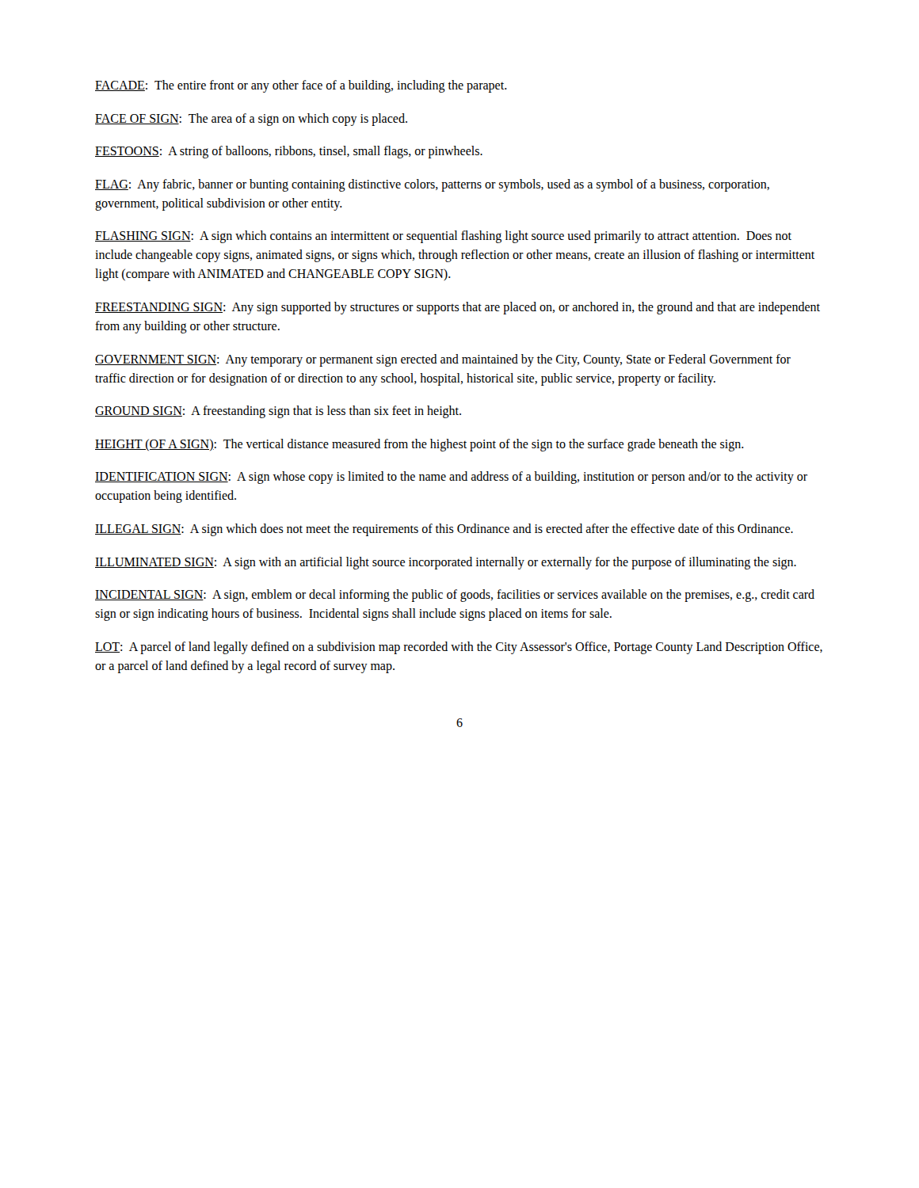FACADE
: The entire front or any other face of a building, including the parapet.
FACE OF SIGN
: The area of a sign on which copy is placed.
FESTOONS
: A string of balloons, ribbons, tinsel, small flags, or pinwheels.
FLAG
: Any fabric, banner or bunting containing distinctive colors, patterns or symbols, used as a symbol of a business, corporation, government, political subdivision or other entity.
FLASHING SIGN
: A sign which contains an intermittent or sequential flashing light source used primarily to attract attention. Does not include changeable copy signs, animated signs, or signs which, through reflection or other means, create an illusion of flashing or intermittent light (compare with ANIMATED and CHANGEABLE COPY SIGN).
FREESTANDING SIGN
: Any sign supported by structures or supports that are placed on, or anchored in, the ground and that are independent from any building or other structure.
GOVERNMENT SIGN
: Any temporary or permanent sign erected and maintained by the City, County, State or Federal Government for traffic direction or for designation of or direction to any school, hospital, historical site, public service, property or facility.
GROUND SIGN
: A freestanding sign that is less than six feet in height.
HEIGHT (OF A SIGN)
: The vertical distance measured from the highest point of the sign to the surface grade beneath the sign.
IDENTIFICATION SIGN
: A sign whose copy is limited to the name and address of a building, institution or person and/or to the activity or occupation being identified.
ILLEGAL SIGN
: A sign which does not meet the requirements of this Ordinance and is erected after the effective date of this Ordinance.
ILLUMINATED SIGN
: A sign with an artificial light source incorporated internally or externally for the purpose of illuminating the sign.
INCIDENTAL SIGN
: A sign, emblem or decal informing the public of goods, facilities or services available on the premises, e.g., credit card sign or sign indicating hours of business. Incidental signs shall include signs placed on items for sale.
LOT
: A parcel of land legally defined on a subdivision map recorded with the City Assessor's Office, Portage County Land Description Office, or a parcel of land defined by a legal record of survey map.
6